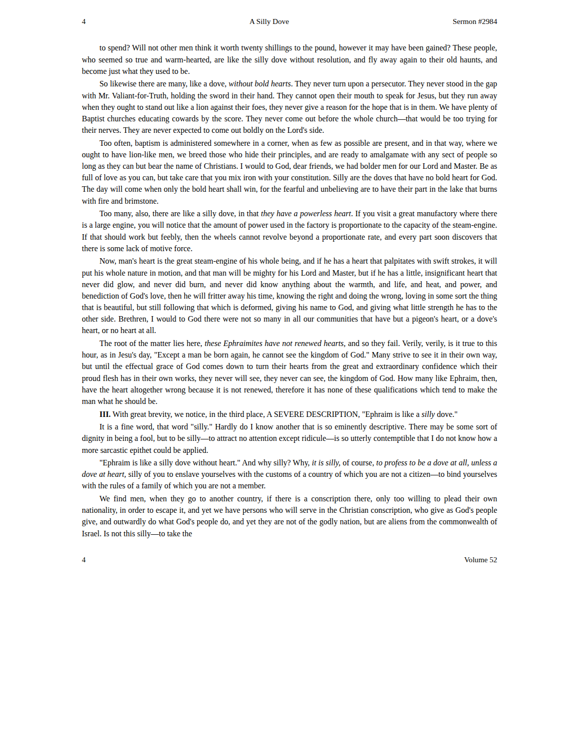4 A Silly Dove Sermon #2984
to spend? Will not other men think it worth twenty shillings to the pound, however it may have been gained? These people, who seemed so true and warm-hearted, are like the silly dove without resolution, and fly away again to their old haunts, and become just what they used to be.
So likewise there are many, like a dove, without bold hearts. They never turn upon a persecutor. They never stood in the gap with Mr. Valiant-for-Truth, holding the sword in their hand. They cannot open their mouth to speak for Jesus, but they run away when they ought to stand out like a lion against their foes, they never give a reason for the hope that is in them. We have plenty of Baptist churches educating cowards by the score. They never come out before the whole church—that would be too trying for their nerves. They are never expected to come out boldly on the Lord's side.
Too often, baptism is administered somewhere in a corner, when as few as possible are present, and in that way, where we ought to have lion-like men, we breed those who hide their principles, and are ready to amalgamate with any sect of people so long as they can but bear the name of Christians. I would to God, dear friends, we had bolder men for our Lord and Master. Be as full of love as you can, but take care that you mix iron with your constitution. Silly are the doves that have no bold heart for God. The day will come when only the bold heart shall win, for the fearful and unbelieving are to have their part in the lake that burns with fire and brimstone.
Too many, also, there are like a silly dove, in that they have a powerless heart. If you visit a great manufactory where there is a large engine, you will notice that the amount of power used in the factory is proportionate to the capacity of the steam-engine. If that should work but feebly, then the wheels cannot revolve beyond a proportionate rate, and every part soon discovers that there is some lack of motive force.
Now, man's heart is the great steam-engine of his whole being, and if he has a heart that palpitates with swift strokes, it will put his whole nature in motion, and that man will be mighty for his Lord and Master, but if he has a little, insignificant heart that never did glow, and never did burn, and never did know anything about the warmth, and life, and heat, and power, and benediction of God's love, then he will fritter away his time, knowing the right and doing the wrong, loving in some sort the thing that is beautiful, but still following that which is deformed, giving his name to God, and giving what little strength he has to the other side. Brethren, I would to God there were not so many in all our communities that have but a pigeon's heart, or a dove's heart, or no heart at all.
The root of the matter lies here, these Ephraimites have not renewed hearts, and so they fail. Verily, verily, is it true to this hour, as in Jesu's day, "Except a man be born again, he cannot see the kingdom of God." Many strive to see it in their own way, but until the effectual grace of God comes down to turn their hearts from the great and extraordinary confidence which their proud flesh has in their own works, they never will see, they never can see, the kingdom of God. How many like Ephraim, then, have the heart altogether wrong because it is not renewed, therefore it has none of these qualifications which tend to make the man what he should be.
III. With great brevity, we notice, in the third place, A SEVERE DESCRIPTION, "Ephraim is like a silly dove."
It is a fine word, that word "silly." Hardly do I know another that is so eminently descriptive. There may be some sort of dignity in being a fool, but to be silly—to attract no attention except ridicule—is so utterly contemptible that I do not know how a more sarcastic epithet could be applied.
"Ephraim is like a silly dove without heart." And why silly? Why, it is silly, of course, to profess to be a dove at all, unless a dove at heart, silly of you to enslave yourselves with the customs of a country of which you are not a citizen—to bind yourselves with the rules of a family of which you are not a member.
We find men, when they go to another country, if there is a conscription there, only too willing to plead their own nationality, in order to escape it, and yet we have persons who will serve in the Christian conscription, who give as God's people give, and outwardly do what God's people do, and yet they are not of the godly nation, but are aliens from the commonwealth of Israel. Is not this silly—to take the
4 Volume 52